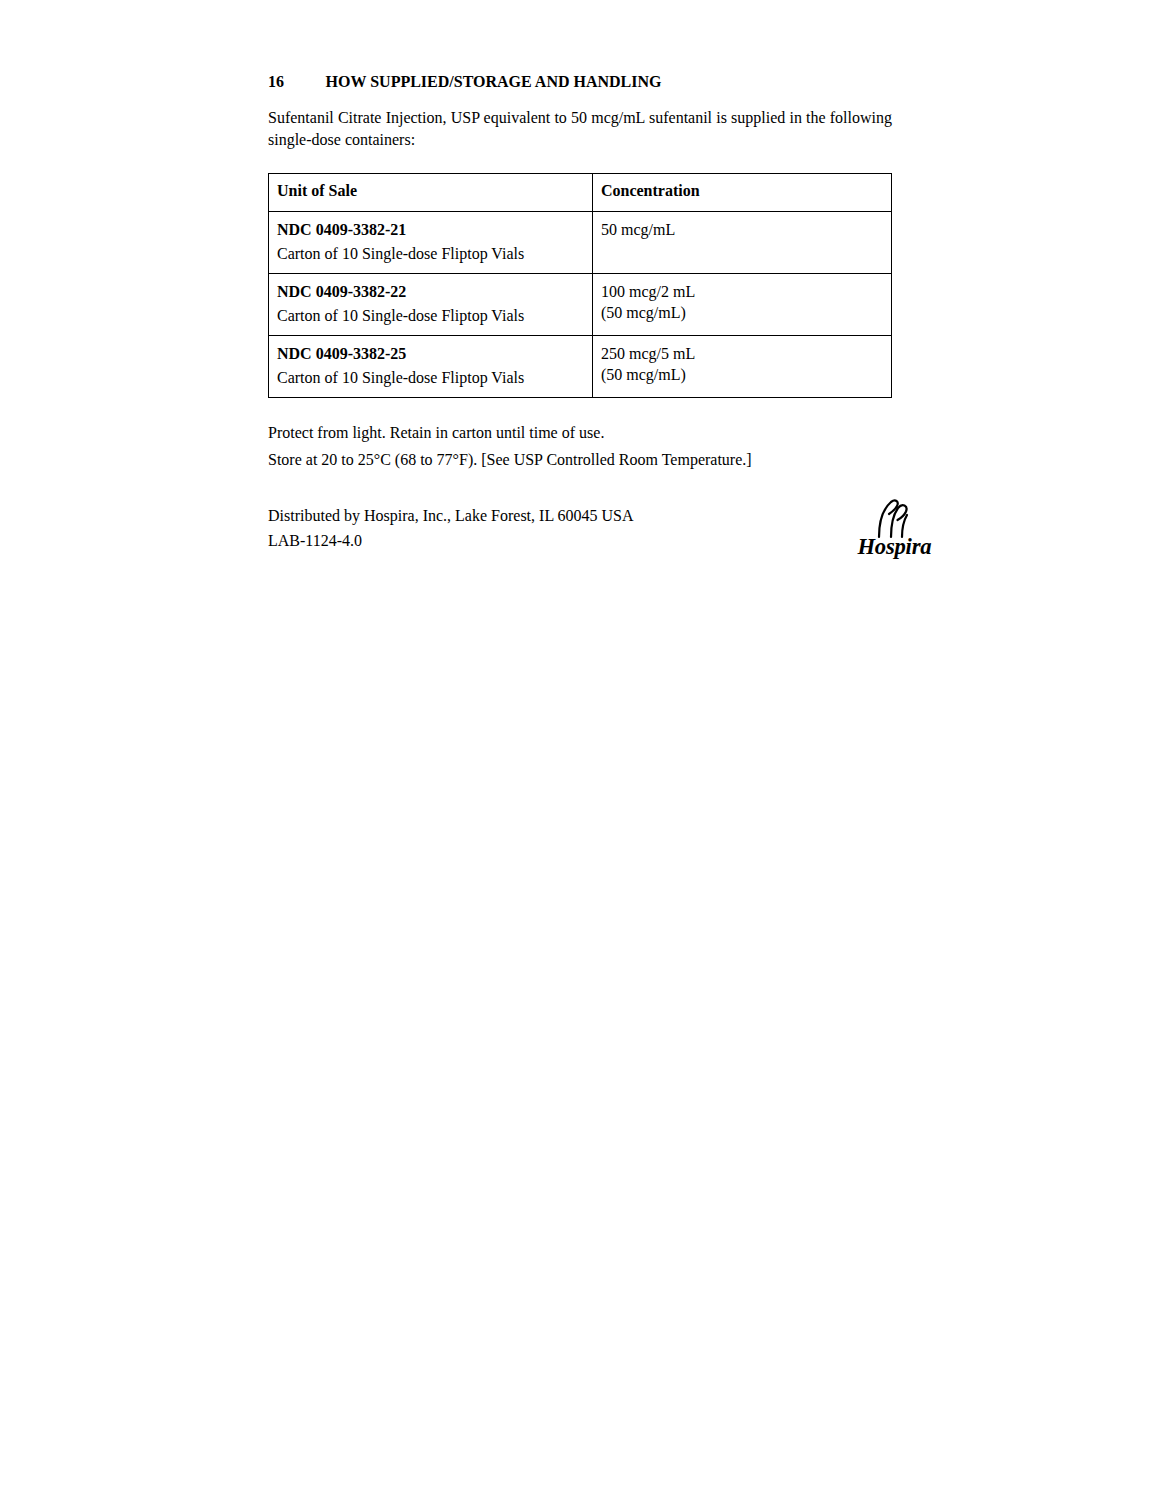16 HOW SUPPLIED/STORAGE AND HANDLING
Sufentanil Citrate Injection, USP equivalent to 50 mcg/mL sufentanil is supplied in the following single-dose containers:
| Unit of Sale | Concentration |
| --- | --- |
| NDC 0409-3382-21 Carton of 10 Single-dose Fliptop Vials | 50 mcg/mL |
| NDC 0409-3382-22 Carton of 10 Single-dose Fliptop Vials | 100 mcg/2 mL (50 mcg/mL) |
| NDC 0409-3382-25 Carton of 10 Single-dose Fliptop Vials | 250 mcg/5 mL (50 mcg/mL) |
Protect from light. Retain in carton until time of use.
Store at 20 to 25°C (68 to 77°F). [See USP Controlled Room Temperature.]
Distributed by Hospira, Inc., Lake Forest, IL 60045 USA
LAB-1124-4.0
Hospira